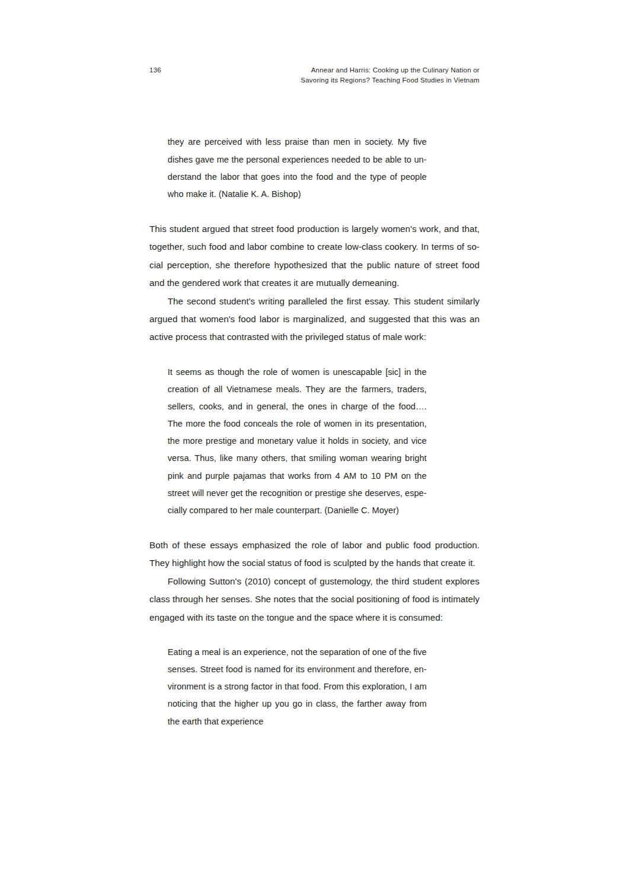136
Annear and Harris: Cooking up the Culinary Nation or
Savoring its Regions? Teaching Food Studies in Vietnam
they are perceived with less praise than men in society. My five dishes gave me the personal experiences needed to be able to understand the labor that goes into the food and the type of people who make it. (Natalie K. A. Bishop)
This student argued that street food production is largely women's work, and that, together, such food and labor combine to create low-class cookery. In terms of social perception, she therefore hypothesized that the public nature of street food and the gendered work that creates it are mutually demeaning.
The second student's writing paralleled the first essay. This student similarly argued that women's food labor is marginalized, and suggested that this was an active process that contrasted with the privileged status of male work:
It seems as though the role of women is unescapable [sic] in the creation of all Vietnamese meals. They are the farmers, traders, sellers, cooks, and in general, the ones in charge of the food…. The more the food conceals the role of women in its presentation, the more prestige and monetary value it holds in society, and vice versa. Thus, like many others, that smiling woman wearing bright pink and purple pajamas that works from 4 AM to 10 PM on the street will never get the recognition or prestige she deserves, especially compared to her male counterpart. (Danielle C. Moyer)
Both of these essays emphasized the role of labor and public food production. They highlight how the social status of food is sculpted by the hands that create it.
Following Sutton's (2010) concept of gustemology, the third student explores class through her senses. She notes that the social positioning of food is intimately engaged with its taste on the tongue and the space where it is consumed:
Eating a meal is an experience, not the separation of one of the five senses. Street food is named for its environment and therefore, environment is a strong factor in that food. From this exploration, I am noticing that the higher up you go in class, the farther away from the earth that experience